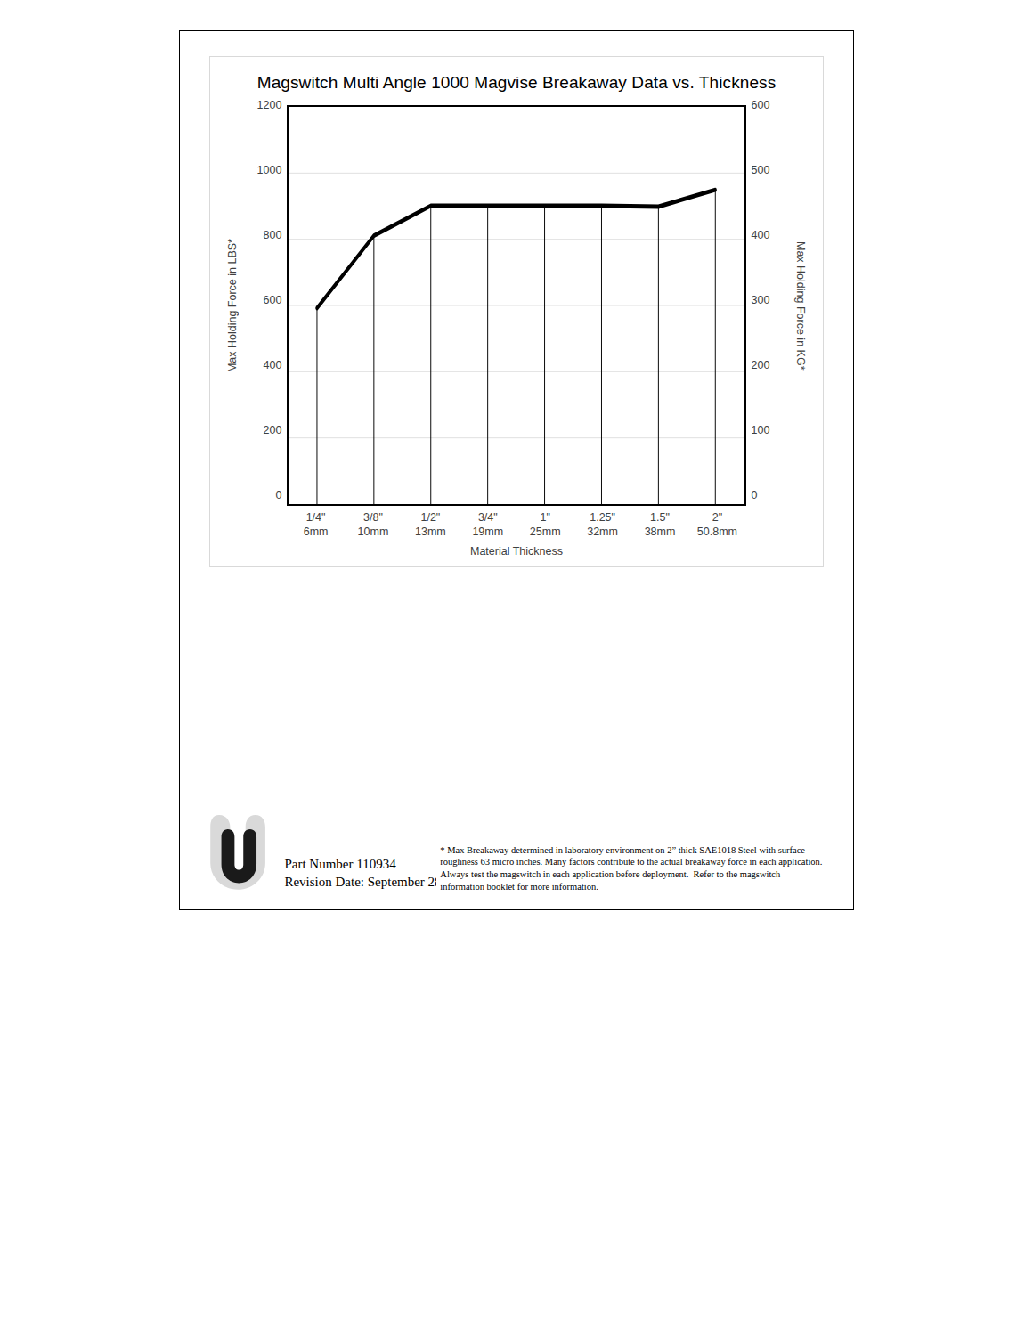Magswitch Multi Angle 1000 Magvise Breakaway Data vs. Thickness
Max Holding Force in LBS*
1200 1000 800 600 400 200 0
600 500 400 300 200 100 0
Max Holding Force in KG*
1/4"6mm
3/8"10mm
1/2"13mm
3/4"19mm
1"25mm
1.25"32mm
1.5"38mm
2"50.8mm
Material Thickness
Part Number 110934
Revision Date: September 28, 2017
* Max Breakaway determined in laboratory environment on 2” thick SAE1018 Steel with surface roughness 63 micro inches. Many factors contribute to the actual breakaway force in each application. Always test the magswitch in each application before deployment. Refer to the magswitch information booklet for more information.